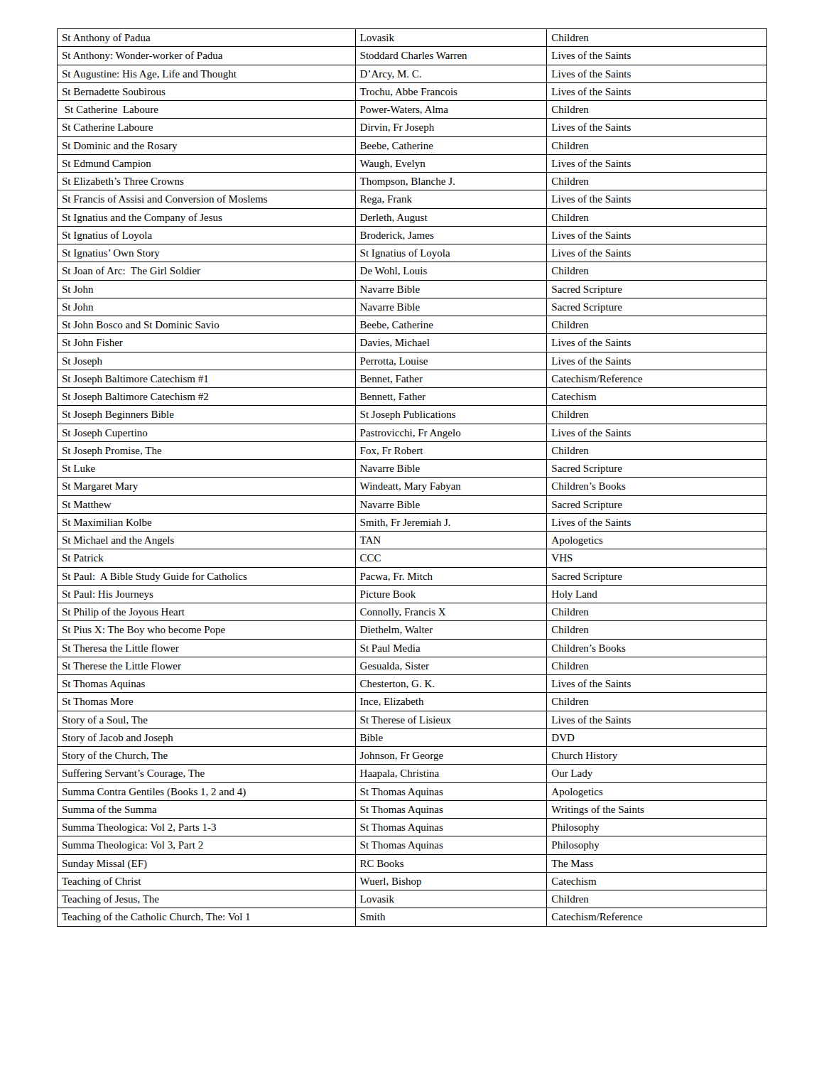| St Anthony of Padua | Lovasik | Children |
| St Anthony: Wonder-worker of Padua | Stoddard Charles Warren | Lives of the Saints |
| St Augustine: His Age, Life and Thought | D’Arcy, M. C. | Lives of the Saints |
| St Bernadette Soubirous | Trochu, Abbe Francois | Lives of the Saints |
| St Catherine Laboure | Power-Waters, Alma | Children |
| St Catherine Laboure | Dirvin, Fr Joseph | Lives of the Saints |
| St Dominic and the Rosary | Beebe, Catherine | Children |
| St Edmund Campion | Waugh, Evelyn | Lives of the Saints |
| St Elizabeth’s Three Crowns | Thompson, Blanche J. | Children |
| St Francis of Assisi and Conversion of Moslems | Rega, Frank | Lives of the Saints |
| St Ignatius and the Company of Jesus | Derleth, August | Children |
| St Ignatius of Loyola | Broderick, James | Lives of the Saints |
| St Ignatius’ Own Story | St Ignatius of Loyola | Lives of the Saints |
| St Joan of Arc: The Girl Soldier | De Wohl, Louis | Children |
| St John | Navarre Bible | Sacred Scripture |
| St John | Navarre Bible | Sacred Scripture |
| St John Bosco and St Dominic Savio | Beebe, Catherine | Children |
| St John Fisher | Davies, Michael | Lives of the Saints |
| St Joseph | Perrotta, Louise | Lives of the Saints |
| St Joseph Baltimore Catechism #1 | Bennet, Father | Catechism/Reference |
| St Joseph Baltimore Catechism #2 | Bennett, Father | Catechism |
| St Joseph Beginners Bible | St Joseph Publications | Children |
| St Joseph Cupertino | Pastrovicchi, Fr Angelo | Lives of the Saints |
| St Joseph Promise, The | Fox, Fr Robert | Children |
| St Luke | Navarre Bible | Sacred Scripture |
| St Margaret Mary | Windeatt, Mary Fabyan | Children’s Books |
| St Matthew | Navarre Bible | Sacred Scripture |
| St Maximilian Kolbe | Smith, Fr Jeremiah J. | Lives of the Saints |
| St Michael and the Angels | TAN | Apologetics |
| St Patrick | CCC | VHS |
| St Paul: A Bible Study Guide for Catholics | Pacwa, Fr. Mitch | Sacred Scripture |
| St Paul: His Journeys | Picture Book | Holy Land |
| St Philip of the Joyous Heart | Connolly, Francis X | Children |
| St Pius X: The Boy who become Pope | Diethelm, Walter | Children |
| St Theresa the Little flower | St Paul Media | Children’s Books |
| St Therese the Little Flower | Gesualda, Sister | Children |
| St Thomas Aquinas | Chesterton, G. K. | Lives of the Saints |
| St Thomas More | Ince, Elizabeth | Children |
| Story of a Soul, The | St Therese of Lisieux | Lives of the Saints |
| Story of Jacob and Joseph | Bible | DVD |
| Story of the Church, The | Johnson, Fr George | Church History |
| Suffering Servant’s Courage, The | Haapala, Christina | Our Lady |
| Summa Contra Gentiles (Books 1, 2 and 4) | St Thomas Aquinas | Apologetics |
| Summa of the Summa | St Thomas Aquinas | Writings of the Saints |
| Summa Theologica: Vol 2, Parts 1-3 | St Thomas Aquinas | Philosophy |
| Summa Theologica: Vol 3, Part 2 | St Thomas Aquinas | Philosophy |
| Sunday Missal (EF) | RC Books | The Mass |
| Teaching of Christ | Wuerl, Bishop | Catechism |
| Teaching of Jesus, The | Lovasik | Children |
| Teaching of the Catholic Church, The: Vol 1 | Smith | Catechism/Reference |